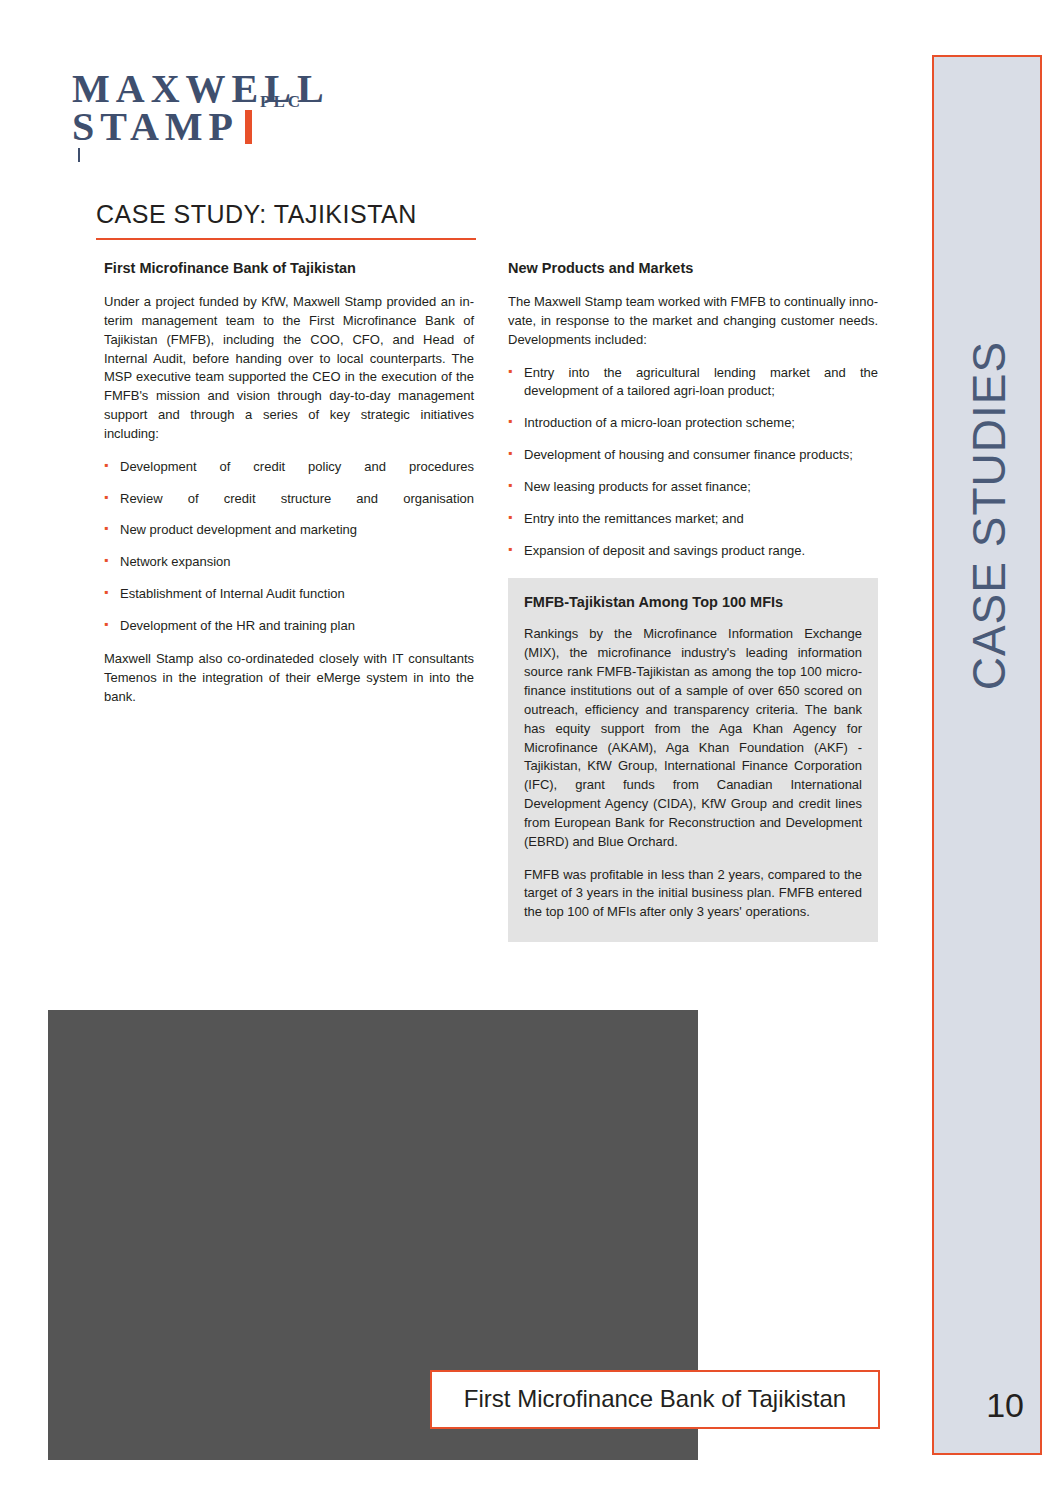MAXWELL
STAMP PLC
CASE STUDY: TAJIKISTAN
First Microfinance Bank of Tajikistan
Under a project funded by KfW, Maxwell Stamp provided an interim management team to the First Microfinance Bank of Tajikistan (FMFB), including the COO, CFO, and Head of Internal Audit, before handing over to local counterparts. The MSP executive team supported the CEO in the execution of the FMFB's mission and vision through day-to-day management support and through a series of key strategic initiatives including:
Development of credit policy and procedures
Review of credit structure and organisation
New product development and marketing
Network expansion
Establishment of Internal Audit function
Development of the HR and training plan
Maxwell Stamp also co-ordinateded closely with IT consultants Temenos in the integration of their eMerge system in into the bank.
New Products and Markets
The Maxwell Stamp team worked with FMFB to continually innovate, in response to the market and changing customer needs. Developments included:
Entry into the agricultural lending market and the development of a tailored agri-loan product;
Introduction of a micro-loan protection scheme;
Development of housing and consumer finance products;
New leasing products for asset finance;
Entry into the remittances market; and
Expansion of deposit and savings product range.
FMFB-Tajikistan Among Top 100 MFIs
Rankings by the Microfinance Information Exchange (MIX), the microfinance industry's leading information source rank FMFB-Tajikistan as among the top 100 microfinance institutions out of a sample of over 650 scored on outreach, efficiency and transparency criteria. The bank has equity support from the Aga Khan Agency for Microfinance (AKAM), Aga Khan Foundation (AKF) - Tajikistan, KfW Group, International Finance Corporation (IFC), grant funds from Canadian International Development Agency (CIDA), KfW Group and credit lines from European Bank for Reconstruction and Development (EBRD) and Blue Orchard.
FMFB was profitable in less than 2 years, compared to the target of 3 years in the initial business plan. FMFB entered the top 100 of MFIs after only 3 years' operations.
First Microfinance Bank of Tajikistan
CASE STUDIES
10